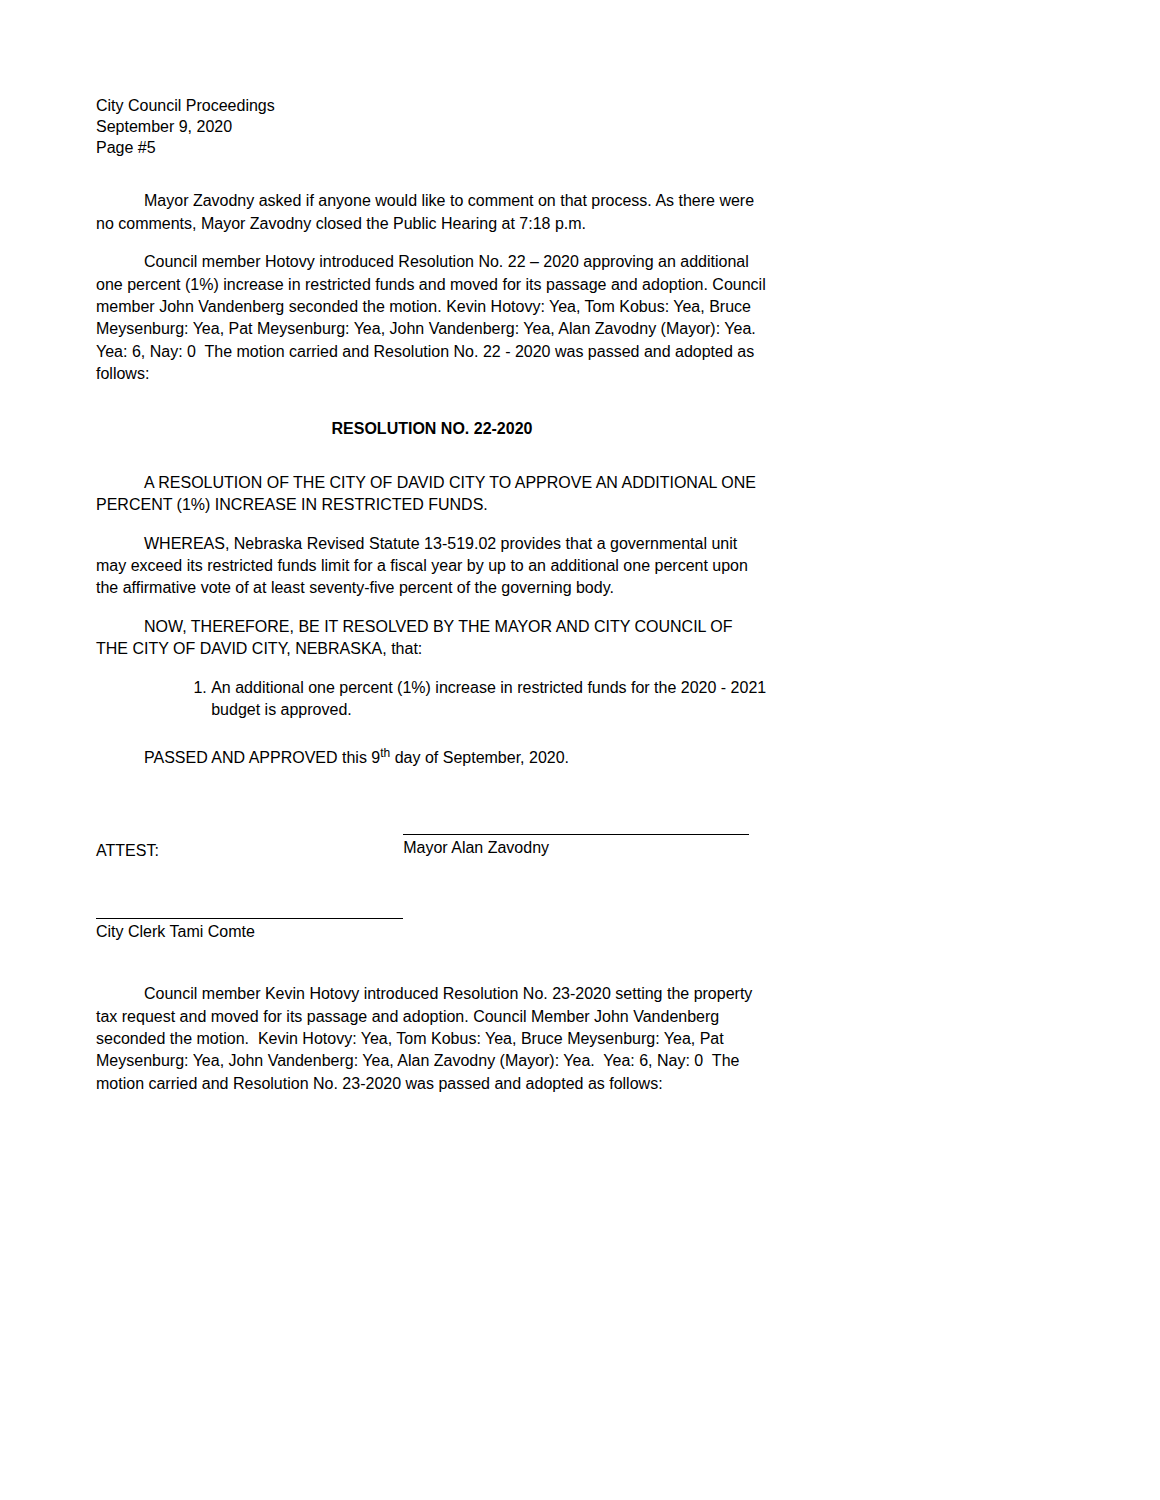City Council Proceedings
September 9, 2020
Page #5
Mayor Zavodny asked if anyone would like to comment on that process. As there were no comments, Mayor Zavodny closed the Public Hearing at 7:18 p.m.
Council member Hotovy introduced Resolution No. 22 – 2020 approving an additional one percent (1%) increase in restricted funds and moved for its passage and adoption. Council member John Vandenberg seconded the motion. Kevin Hotovy: Yea, Tom Kobus: Yea, Bruce Meysenburg: Yea, Pat Meysenburg: Yea, John Vandenberg: Yea, Alan Zavodny (Mayor): Yea. Yea: 6, Nay: 0 The motion carried and Resolution No. 22 - 2020 was passed and adopted as follows:
RESOLUTION NO. 22-2020
A RESOLUTION OF THE CITY OF DAVID CITY TO APPROVE AN ADDITIONAL ONE PERCENT (1%) INCREASE IN RESTRICTED FUNDS.
WHEREAS, Nebraska Revised Statute 13-519.02 provides that a governmental unit may exceed its restricted funds limit for a fiscal year by up to an additional one percent upon the affirmative vote of at least seventy-five percent of the governing body.
NOW, THEREFORE, BE IT RESOLVED BY THE MAYOR AND CITY COUNCIL OF THE CITY OF DAVID CITY, NEBRASKA, that:
An additional one percent (1%) increase in restricted funds for the 2020 - 2021 budget is approved.
PASSED AND APPROVED this 9th day of September, 2020.
Mayor Alan Zavodny
ATTEST:
City Clerk Tami Comte
Council member Kevin Hotovy introduced Resolution No. 23-2020 setting the property tax request and moved for its passage and adoption. Council Member John Vandenberg seconded the motion. Kevin Hotovy: Yea, Tom Kobus: Yea, Bruce Meysenburg: Yea, Pat Meysenburg: Yea, John Vandenberg: Yea, Alan Zavodny (Mayor): Yea. Yea: 6, Nay: 0 The motion carried and Resolution No. 23-2020 was passed and adopted as follows: